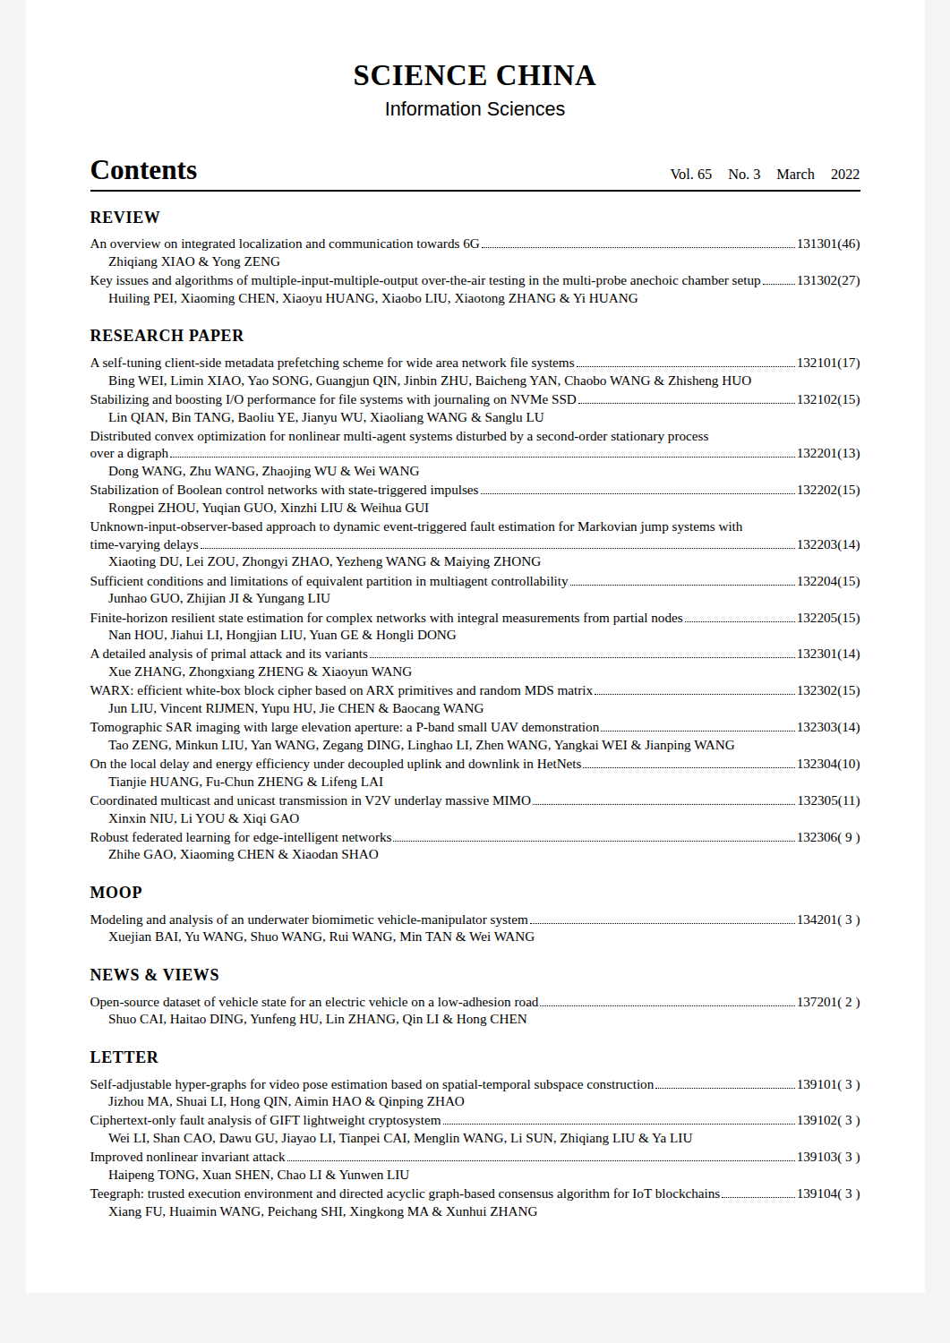SCIENCE CHINA
Information Sciences
Contents
Vol. 65 No. 3 March 2022
REVIEW
An overview on integrated localization and communication towards 6G 131301(46)
Zhiqiang XIAO & Yong ZENG
Key issues and algorithms of multiple-input-multiple-output over-the-air testing in the multi-probe anechoic chamber setup 131302(27)
Huiling PEI, Xiaoming CHEN, Xiaoyu HUANG, Xiaobo LIU, Xiaotong ZHANG & Yi HUANG
RESEARCH PAPER
A self-tuning client-side metadata prefetching scheme for wide area network file systems 132101(17)
Bing WEI, Limin XIAO, Yao SONG, Guangjun QIN, Jinbin ZHU, Baicheng YAN, Chaobo WANG & Zhisheng HUO
Stabilizing and boosting I/O performance for file systems with journaling on NVMe SSD 132102(15)
Lin QIAN, Bin TANG, Baoliu YE, Jianyu WU, Xiaoliang WANG & Sanglu LU
Distributed convex optimization for nonlinear multi-agent systems disturbed by a second-order stationary process
over a digraph 132201(13)
Dong WANG, Zhu WANG, Zhaojing WU & Wei WANG
Stabilization of Boolean control networks with state-triggered impulses 132202(15)
Rongpei ZHOU, Yuqian GUO, Xinzhi LIU & Weihua GUI
Unknown-input-observer-based approach to dynamic event-triggered fault estimation for Markovian jump systems with
time-varying delays 132203(14)
Xiaoting DU, Lei ZOU, Zhongyi ZHAO, Yezheng WANG & Maiying ZHONG
Sufficient conditions and limitations of equivalent partition in multiagent controllability 132204(15)
Junhao GUO, Zhijian JI & Yungang LIU
Finite-horizon resilient state estimation for complex networks with integral measurements from partial nodes 132205(15)
Nan HOU, Jiahui LI, Hongjian LIU, Yuan GE & Hongli DONG
A detailed analysis of primal attack and its variants 132301(14)
Xue ZHANG, Zhongxiang ZHENG & Xiaoyun WANG
WARX: efficient white-box block cipher based on ARX primitives and random MDS matrix 132302(15)
Jun LIU, Vincent RIJMEN, Yupu HU, Jie CHEN & Baocang WANG
Tomographic SAR imaging with large elevation aperture: a P-band small UAV demonstration 132303(14)
Tao ZENG, Minkun LIU, Yan WANG, Zegang DING, Linghao LI, Zhen WANG, Yangkai WEI & Jianping WANG
On the local delay and energy efficiency under decoupled uplink and downlink in HetNets 132304(10)
Tianjie HUANG, Fu-Chun ZHENG & Lifeng LAI
Coordinated multicast and unicast transmission in V2V underlay massive MIMO 132305(11)
Xinxin NIU, Li YOU & Xiqi GAO
Robust federated learning for edge-intelligent networks 132306( 9 )
Zhihe GAO, Xiaoming CHEN & Xiaodan SHAO
MOOP
Modeling and analysis of an underwater biomimetic vehicle-manipulator system 134201( 3 )
Xuejian BAI, Yu WANG, Shuo WANG, Rui WANG, Min TAN & Wei WANG
NEWS & VIEWS
Open-source dataset of vehicle state for an electric vehicle on a low-adhesion road 137201( 2 )
Shuo CAI, Haitao DING, Yunfeng HU, Lin ZHANG, Qin LI & Hong CHEN
LETTER
Self-adjustable hyper-graphs for video pose estimation based on spatial-temporal subspace construction 139101( 3 )
Jizhou MA, Shuai LI, Hong QIN, Aimin HAO & Qinping ZHAO
Ciphertext-only fault analysis of GIFT lightweight cryptosystem 139102( 3 )
Wei LI, Shan CAO, Dawu GU, Jiayao LI, Tianpei CAI, Menglin WANG, Li SUN, Zhiqiang LIU & Ya LIU
Improved nonlinear invariant attack 139103( 3 )
Haipeng TONG, Xuan SHEN, Chao LI & Yunwen LIU
Teegraph: trusted execution environment and directed acyclic graph-based consensus algorithm for IoT blockchains 139104( 3 )
Xiang FU, Huaimin WANG, Peichang SHI, Xingkong MA & Xunhui ZHANG